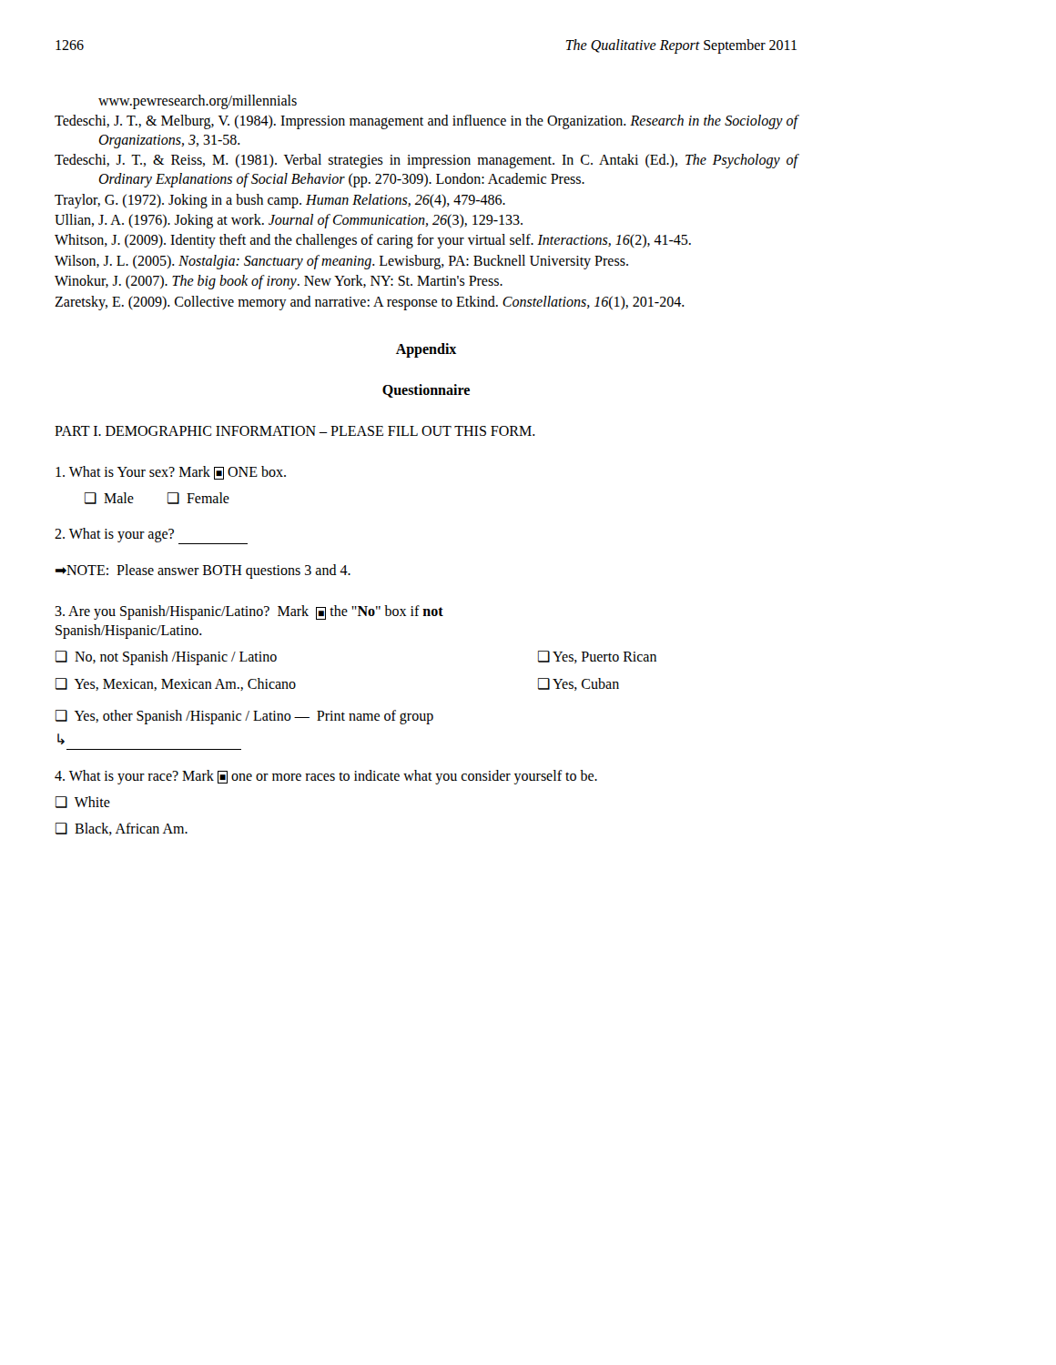1266 The Qualitative Report September 2011
www.pewresearch.org/millennials
Tedeschi, J. T., & Melburg, V. (1984). Impression management and influence in the Organization. Research in the Sociology of Organizations, 3, 31-58.
Tedeschi, J. T., & Reiss, M. (1981). Verbal strategies in impression management. In C. Antaki (Ed.), The Psychology of Ordinary Explanations of Social Behavior (pp. 270-309). London: Academic Press.
Traylor, G. (1972). Joking in a bush camp. Human Relations, 26(4), 479-486.
Ullian, J. A. (1976). Joking at work. Journal of Communication, 26(3), 129-133.
Whitson, J. (2009). Identity theft and the challenges of caring for your virtual self. Interactions, 16(2), 41-45.
Wilson, J. L. (2005). Nostalgia: Sanctuary of meaning. Lewisburg, PA: Bucknell University Press.
Winokur, J. (2007). The big book of irony. New York, NY: St. Martin's Press.
Zaretsky, E. (2009). Collective memory and narrative: A response to Etkind. Constellations, 16(1), 201-204.
Appendix
Questionnaire
PART I. DEMOGRAPHIC INFORMATION – PLEASE FILL OUT THIS FORM.
1. What is Your sex? Mark ■ ONE box.
❑ Male ❑ Female
2. What is your age?
➡NOTE: Please answer BOTH questions 3 and 4.
3. Are you Spanish/Hispanic/Latino? Mark ■ the "No" box if not
Spanish/Hispanic/Latino.
❑ No, not Spanish /Hispanic / Latino
❑ Yes, Puerto Rican
❑ Yes, Mexican, Mexican Am., Chicano
❑ Yes, Cuban
❑ Yes, other Spanish /Hispanic / Latino — Print name of group
↳
4. What is your race? Mark ■ one or more races to indicate what you consider yourself to be.
❑ White
❑ Black, African Am.